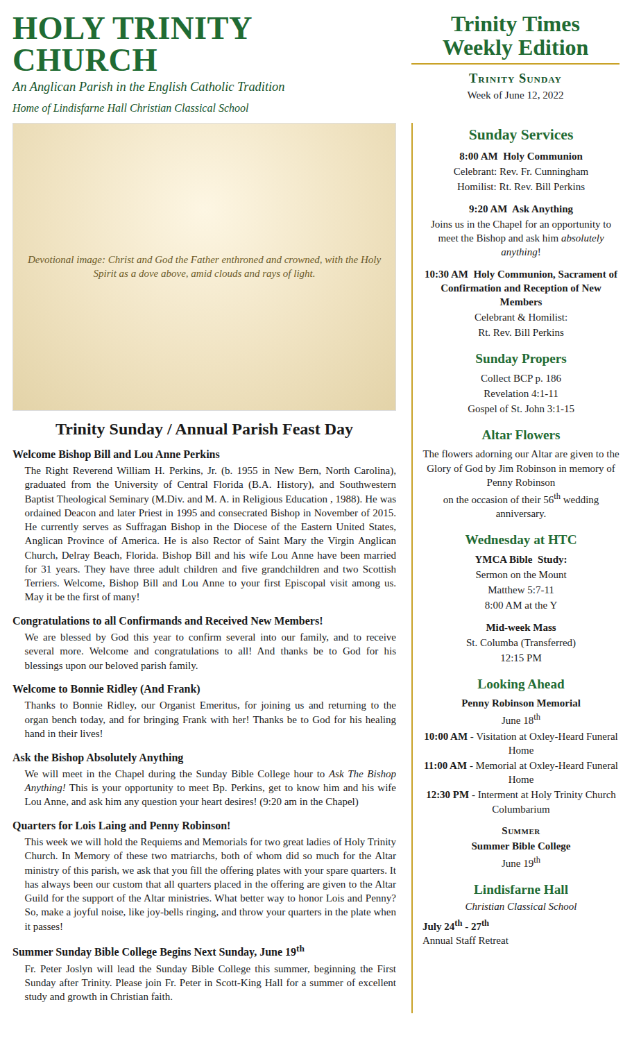Holy Trinity Church
An Anglican Parish in the English Catholic Tradition
Home of Lindisfarne Hall Christian Classical School
Trinity Times
Weekly Edition
Trinity Sunday
Week of June 12, 2022
Devotional image: Christ and God the Father enthroned and crowned, with the Holy Spirit as a dove above, amid clouds and rays of light.
Trinity Sunday / Annual Parish Feast Day
Welcome Bishop Bill and Lou Anne Perkins
The Right Reverend William H. Perkins, Jr. (b. 1955 in New Bern, North Carolina), graduated from the University of Central Florida (B.A. History), and Southwestern Baptist Theological Seminary (M.Div. and M. A. in Religious Education , 1988). He was ordained Deacon and later Priest in 1995 and consecrated Bishop in November of 2015. He currently serves as Suffragan Bishop in the Diocese of the Eastern United States, Anglican Province of America. He is also Rector of Saint Mary the Virgin Anglican Church, Delray Beach, Florida. Bishop Bill and his wife Lou Anne have been married for 31 years. They have three adult children and five grandchildren and two Scottish Terriers. Welcome, Bishop Bill and Lou Anne to your first Episcopal visit among us. May it be the first of many!
Congratulations to all Confirmands and Received New Members!
We are blessed by God this year to confirm several into our family, and to receive several more. Welcome and congratulations to all! And thanks be to God for his blessings upon our beloved parish family.
Welcome to Bonnie Ridley (And Frank)
Thanks to Bonnie Ridley, our Organist Emeritus, for joining us and returning to the organ bench today, and for bringing Frank with her! Thanks be to God for his healing hand in their lives!
Ask the Bishop Absolutely Anything
We will meet in the Chapel during the Sunday Bible College hour to Ask The Bishop Anything! This is your opportunity to meet Bp. Perkins, get to know him and his wife Lou Anne, and ask him any question your heart desires! (9:20 am in the Chapel)
Quarters for Lois Laing and Penny Robinson!
This week we will hold the Requiems and Memorials for two great ladies of Holy Trinity Church. In Memory of these two matriarchs, both of whom did so much for the Altar ministry of this parish, we ask that you fill the offering plates with your spare quarters. It has always been our custom that all quarters placed in the offering are given to the Altar Guild for the support of the Altar ministries. What better way to honor Lois and Penny? So, make a joyful noise, like joy-bells ringing, and throw your quarters in the plate when it passes!
Summer Sunday Bible College Begins Next Sunday, June 19th
Fr. Peter Joslyn will lead the Sunday Bible College this summer, beginning the First Sunday after Trinity. Please join Fr. Peter in Scott-King Hall for a summer of excellent study and growth in Christian faith.
Sunday Services
8:00 AM Holy Communion
Celebrant: Rev. Fr. Cunningham
Homilist: Rt. Rev. Bill Perkins
9:20 AM Ask Anything
Joins us in the Chapel for an opportunity to meet the Bishop and ask him absolutely anything!
10:30 AM Holy Communion, Sacrament of Confirmation and Reception of New Members
Celebrant & Homilist:
Rt. Rev. Bill Perkins
Sunday Propers
Collect BCP p. 186
Revelation 4:1-11
Gospel of St. John 3:1-15
Altar Flowers
The flowers adorning our Altar are given to the Glory of God by Jim Robinson in memory of Penny Robinson
on the occasion of their 56th wedding anniversary.
Wednesday at HTC
YMCA Bible Study:
Sermon on the Mount
Matthew 5:7-11
8:00 AM at the Y
Mid-week Mass
St. Columba (Transferred)
12:15 PM
Looking Ahead
Penny Robinson Memorial
June 18th
10:00 AM - Visitation at Oxley-Heard Funeral Home
11:00 AM - Memorial at Oxley-Heard Funeral Home
12:30 PM - Interment at Holy Trinity Church Columbarium
Summer
Summer Bible College
June 19th
Lindisfarne Hall
Christian Classical School
July 24th - 27th
Annual Staff Retreat